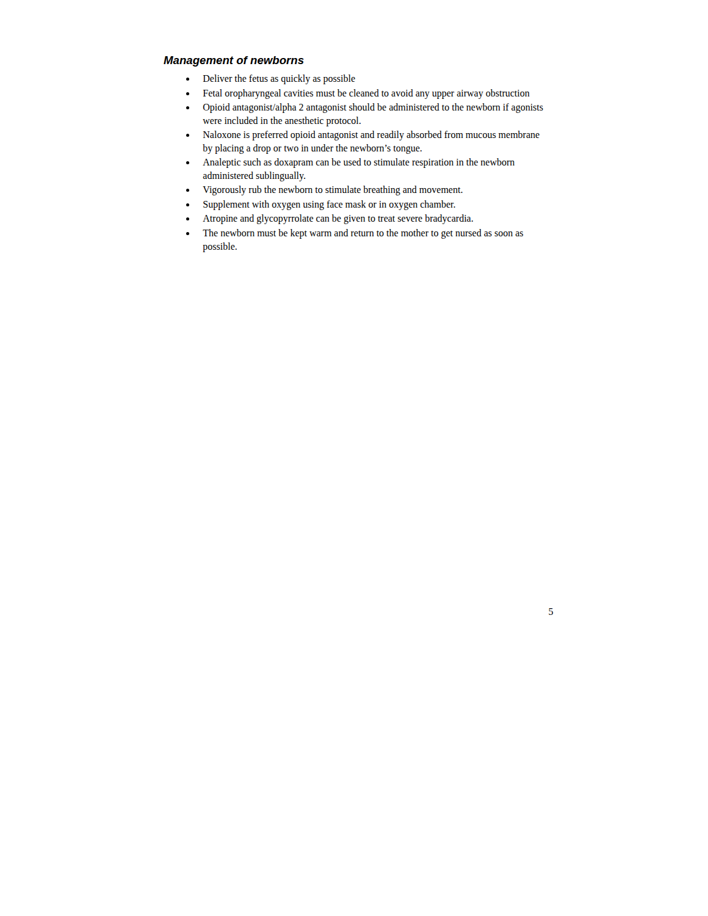Management of newborns
Deliver the fetus as quickly as possible
Fetal oropharyngeal cavities must be cleaned to avoid any upper airway obstruction
Opioid antagonist/alpha 2 antagonist should be administered to the newborn if agonists were included in the anesthetic protocol.
Naloxone is preferred opioid antagonist and readily absorbed from mucous membrane by placing a drop or two in under the newborn’s tongue.
Analeptic such as doxapram can be used to stimulate respiration in the newborn administered sublingually.
Vigorously rub the newborn to stimulate breathing and movement.
Supplement with oxygen using face mask or in oxygen chamber.
Atropine and glycopyrrolate can be given to treat severe bradycardia.
The newborn must be kept warm and return to the mother to get nursed as soon as possible.
5